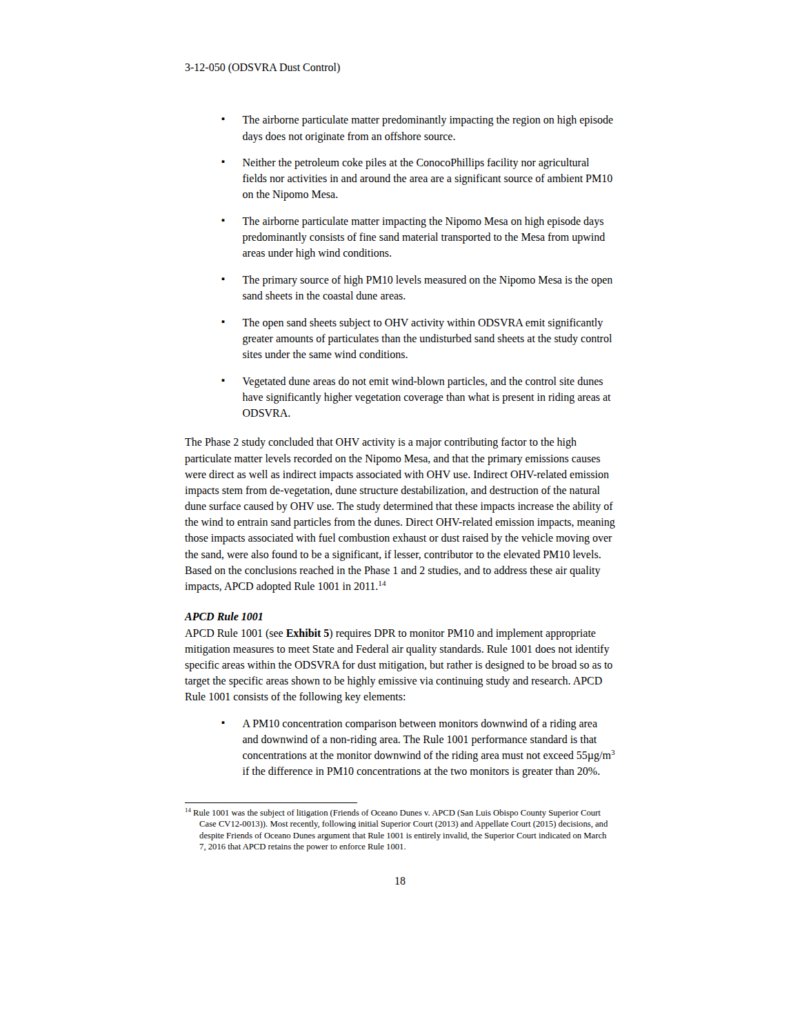3-12-050 (ODSVRA Dust Control)
The airborne particulate matter predominantly impacting the region on high episode days does not originate from an offshore source.
Neither the petroleum coke piles at the ConocoPhillips facility nor agricultural fields nor activities in and around the area are a significant source of ambient PM10 on the Nipomo Mesa.
The airborne particulate matter impacting the Nipomo Mesa on high episode days predominantly consists of fine sand material transported to the Mesa from upwind areas under high wind conditions.
The primary source of high PM10 levels measured on the Nipomo Mesa is the open sand sheets in the coastal dune areas.
The open sand sheets subject to OHV activity within ODSVRA emit significantly greater amounts of particulates than the undisturbed sand sheets at the study control sites under the same wind conditions.
Vegetated dune areas do not emit wind-blown particles, and the control site dunes have significantly higher vegetation coverage than what is present in riding areas at ODSVRA.
The Phase 2 study concluded that OHV activity is a major contributing factor to the high particulate matter levels recorded on the Nipomo Mesa, and that the primary emissions causes were direct as well as indirect impacts associated with OHV use. Indirect OHV-related emission impacts stem from de-vegetation, dune structure destabilization, and destruction of the natural dune surface caused by OHV use. The study determined that these impacts increase the ability of the wind to entrain sand particles from the dunes. Direct OHV-related emission impacts, meaning those impacts associated with fuel combustion exhaust or dust raised by the vehicle moving over the sand, were also found to be a significant, if lesser, contributor to the elevated PM10 levels. Based on the conclusions reached in the Phase 1 and 2 studies, and to address these air quality impacts, APCD adopted Rule 1001 in 2011.14
APCD Rule 1001
APCD Rule 1001 (see Exhibit 5) requires DPR to monitor PM10 and implement appropriate mitigation measures to meet State and Federal air quality standards. Rule 1001 does not identify specific areas within the ODSVRA for dust mitigation, but rather is designed to be broad so as to target the specific areas shown to be highly emissive via continuing study and research. APCD Rule 1001 consists of the following key elements:
A PM10 concentration comparison between monitors downwind of a riding area and downwind of a non-riding area. The Rule 1001 performance standard is that concentrations at the monitor downwind of the riding area must not exceed 55µg/m3 if the difference in PM10 concentrations at the two monitors is greater than 20%.
14 Rule 1001 was the subject of litigation (Friends of Oceano Dunes v. APCD (San Luis Obispo County Superior Court Case CV12-0013)). Most recently, following initial Superior Court (2013) and Appellate Court (2015) decisions, and despite Friends of Oceano Dunes argument that Rule 1001 is entirely invalid, the Superior Court indicated on March 7, 2016 that APCD retains the power to enforce Rule 1001.
18